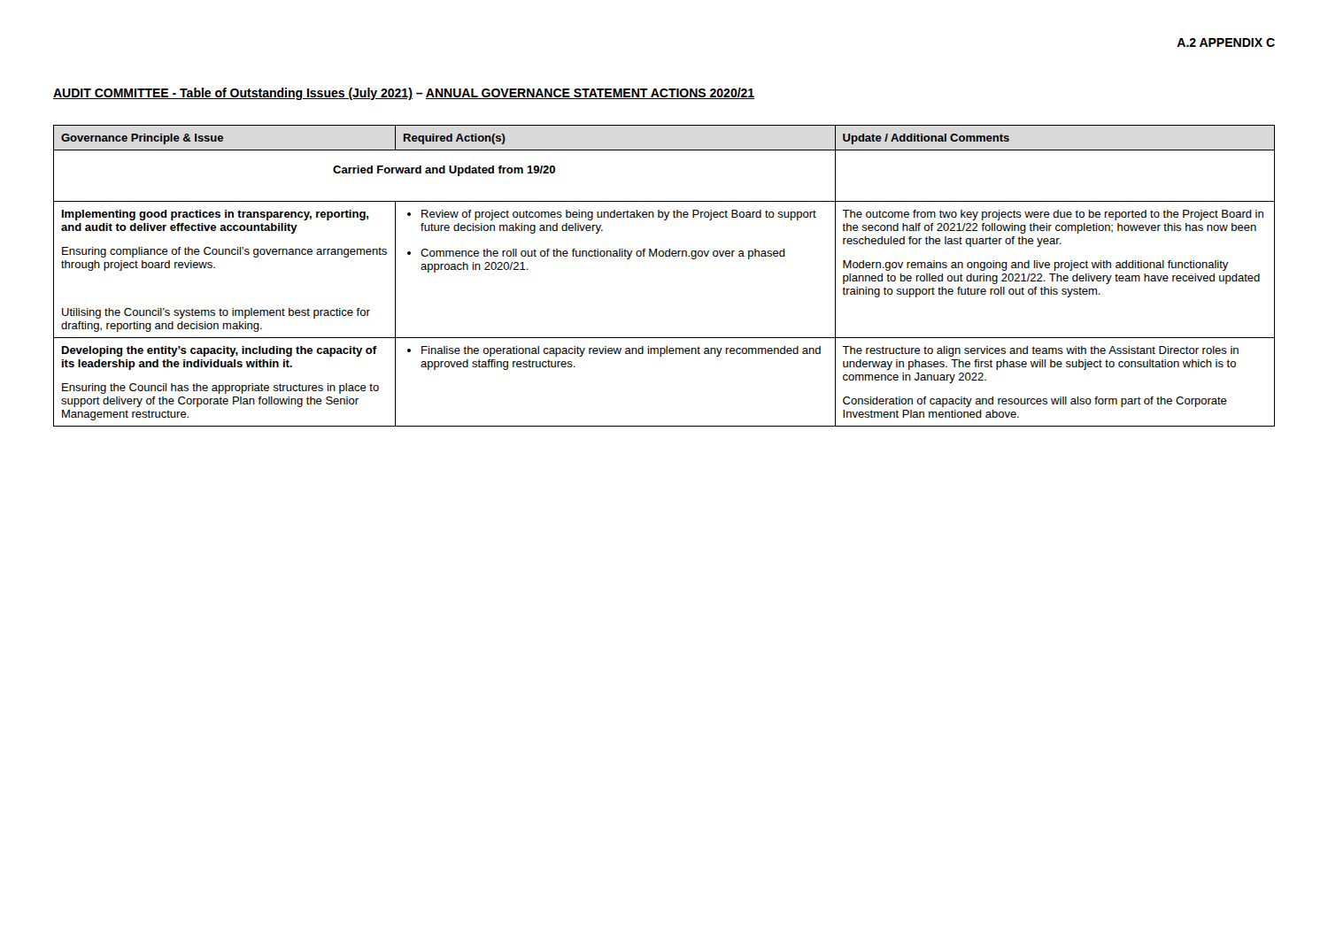A.2 APPENDIX C
AUDIT COMMITTEE - Table of Outstanding Issues (July 2021) – ANNUAL GOVERNANCE STATEMENT ACTIONS 2020/21
| Governance Principle & Issue | Required Action(s) | Update / Additional Comments |
| --- | --- | --- |
| Carried Forward and Updated from 19/20 | |
| Implementing good practices in transparency, reporting, and audit to deliver effective accountability Ensuring compliance of the Council’s governance arrangements through project board reviews. Utilising the Council’s systems to implement best practice for drafting, reporting and decision making. | Review of project outcomes being undertaken by the Project Board to support future decision making and delivery. Commence the roll out of the functionality of Modern.gov over a phased approach in 2020/21. | The outcome from two key projects were due to be reported to the Project Board in the second half of 2021/22 following their completion; however this has now been rescheduled for the last quarter of the year. Modern.gov remains an ongoing and live project with additional functionality planned to be rolled out during 2021/22. The delivery team have received updated training to support the future roll out of this system. |
| Developing the entity’s capacity, including the capacity of its leadership and the individuals within it. Ensuring the Council has the appropriate structures in place to support delivery of the Corporate Plan following the Senior Management restructure. | Finalise the operational capacity review and implement any recommended and approved staffing restructures. | The restructure to align services and teams with the Assistant Director roles in underway in phases. The first phase will be subject to consultation which is to commence in January 2022. Consideration of capacity and resources will also form part of the Corporate Investment Plan mentioned above. |